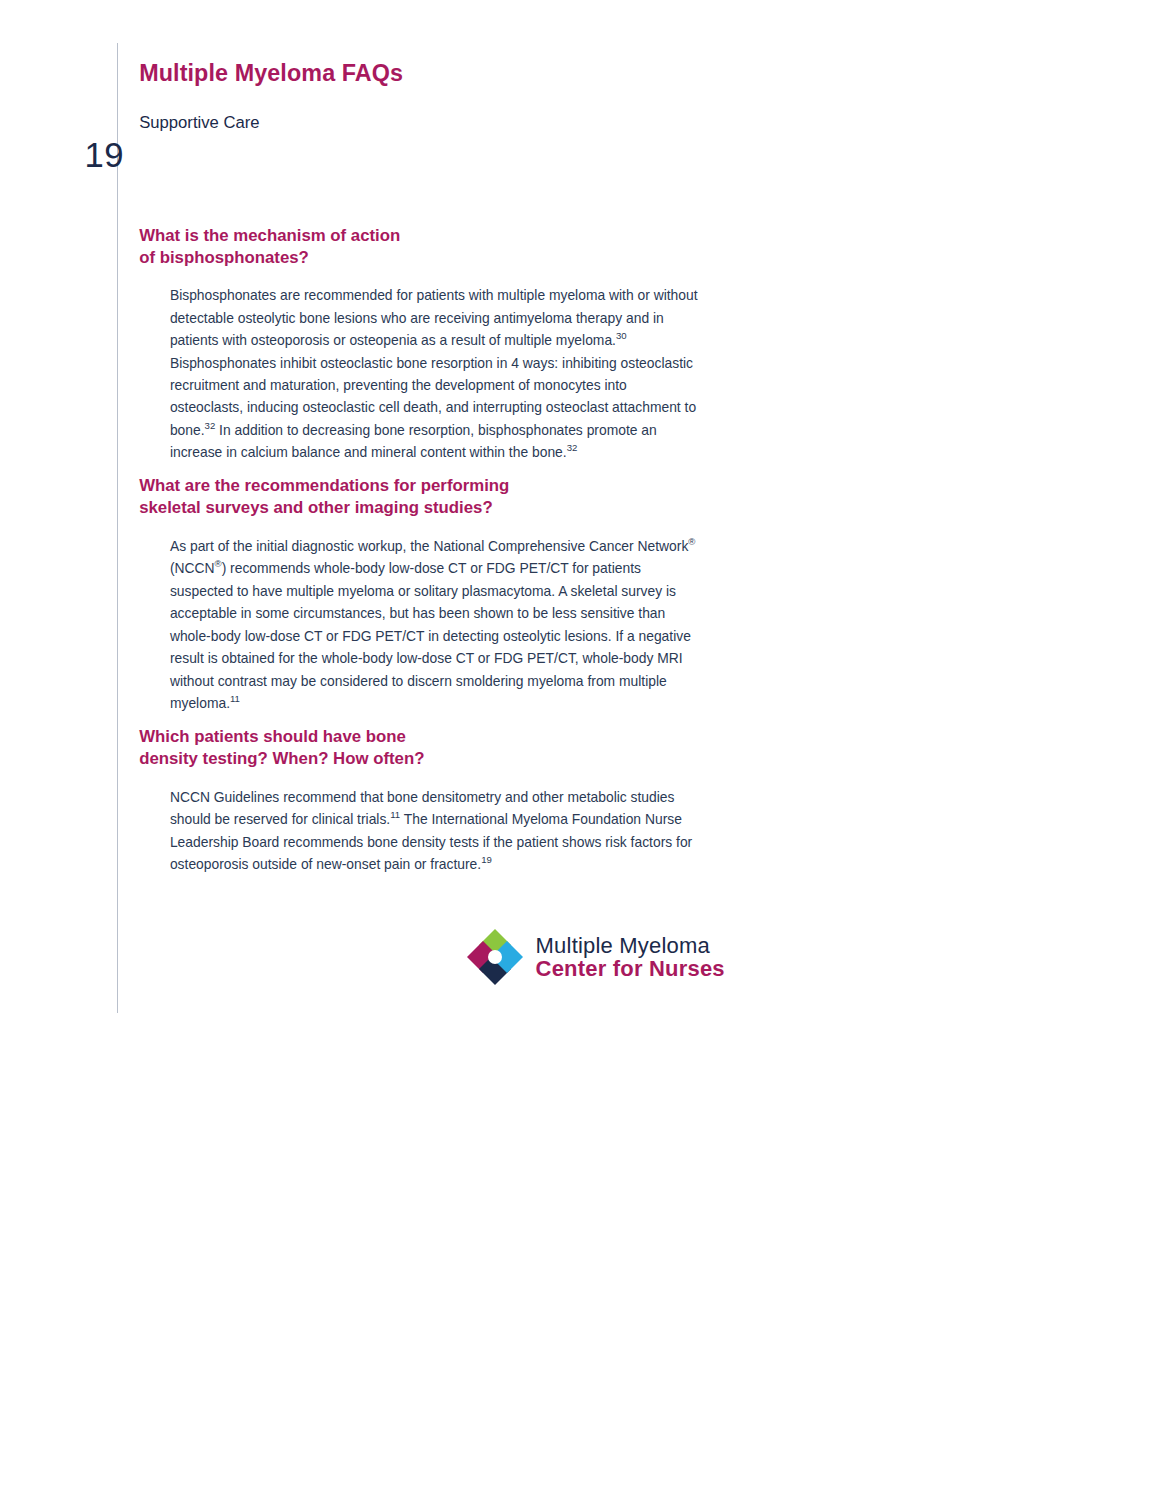19
Multiple Myeloma FAQs
Supportive Care
What is the mechanism of action
of bisphosphonates?
Bisphosphonates are recommended for patients with multiple myeloma with or without detectable osteolytic bone lesions who are receiving antimyeloma therapy and in patients with osteoporosis or osteopenia as a result of multiple myeloma.30 Bisphosphonates inhibit osteoclastic bone resorption in 4 ways: inhibiting osteoclastic recruitment and maturation, preventing the development of monocytes into osteoclasts, inducing osteoclastic cell death, and interrupting osteoclast attachment to bone.32 In addition to decreasing bone resorption, bisphosphonates promote an increase in calcium balance and mineral content within the bone.32
What are the recommendations for performing
skeletal surveys and other imaging studies?
As part of the initial diagnostic workup, the National Comprehensive Cancer Network® (NCCN®) recommends whole-body low-dose CT or FDG PET/CT for patients suspected to have multiple myeloma or solitary plasmacytoma. A skeletal survey is acceptable in some circumstances, but has been shown to be less sensitive than whole-body low-dose CT or FDG PET/CT in detecting osteolytic lesions. If a negative result is obtained for the whole-body low-dose CT or FDG PET/CT, whole-body MRI without contrast may be considered to discern smoldering myeloma from multiple myeloma.11
Which patients should have bone
density testing? When? How often?
NCCN Guidelines recommend that bone densitometry and other metabolic studies should be reserved for clinical trials.11 The International Myeloma Foundation Nurse Leadership Board recommends bone density tests if the patient shows risk factors for osteoporosis outside of new-onset pain or fracture.19
Multiple Myeloma
Center for Nurses